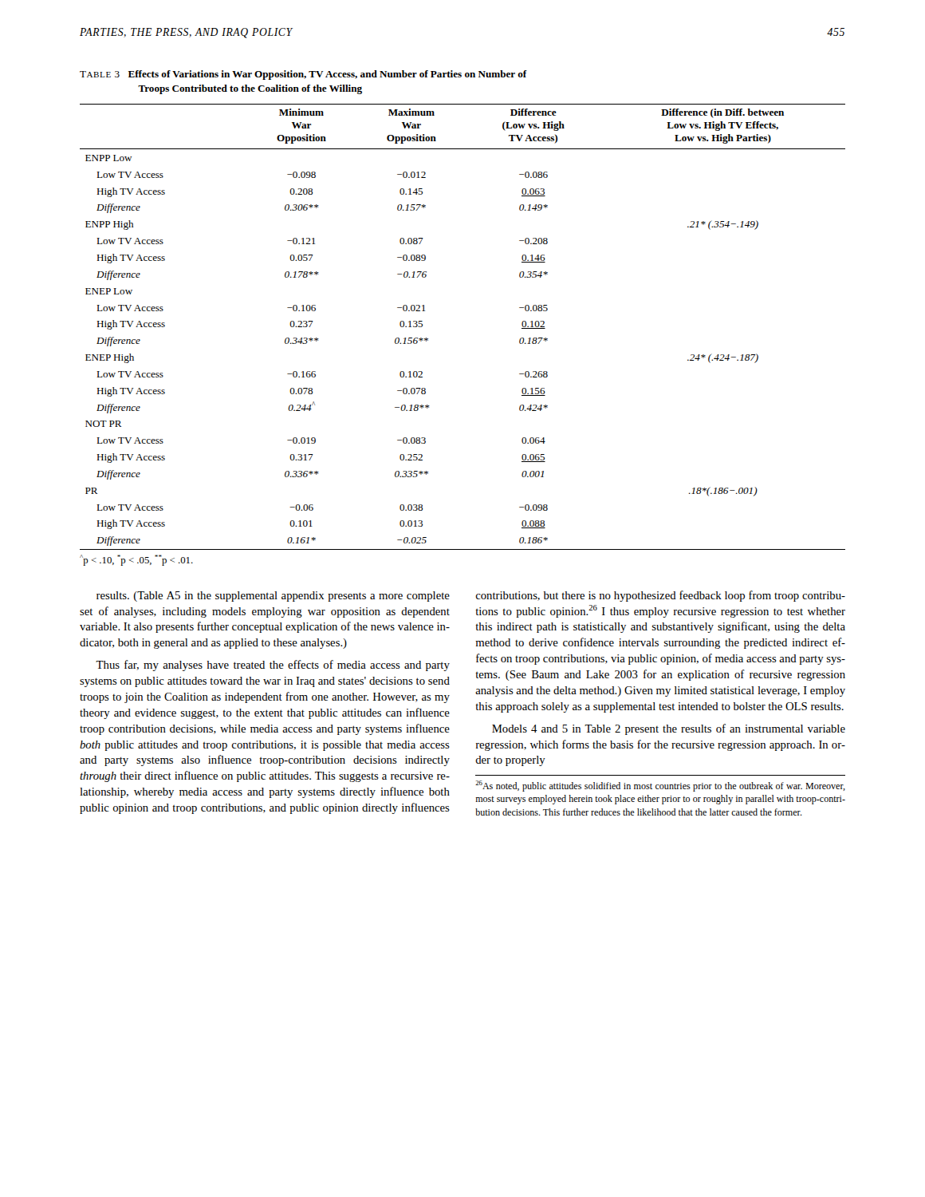PARTIES, THE PRESS, AND IRAQ POLICY 455
T ABLE 3 Effects of Variations in War Opposition, TV Access, and Number of Parties on Number of Troops Contributed to the Coalition of the Willing
| | Minimum War Opposition | Maximum War Opposition | Difference (Low vs. High TV Access) | Difference (in Diff. between Low vs. High TV Effects, Low vs. High Parties) |
| --- | --- | --- | --- | --- |
| ENPP Low | | | | |
| Low TV Access | −0.098 | −0.012 | −0.086 | |
| High TV Access | 0.208 | 0.145 | 0.063 | |
| Difference | 0.306** | 0.157* | 0.149* | |
| ENPP High | | | | .21* (.354−.149) |
| Low TV Access | −0.121 | 0.087 | −0.208 | |
| High TV Access | 0.057 | −0.089 | 0.146 | |
| Difference | 0.178** | −0.176 | 0.354* | |
| ENEP Low | | | | |
| Low TV Access | −0.106 | −0.021 | −0.085 | |
| High TV Access | 0.237 | 0.135 | 0.102 | |
| Difference | 0.343** | 0.156** | 0.187* | |
| ENEP High | | | | .24* (.424−.187) |
| Low TV Access | −0.166 | 0.102 | −0.268 | |
| High TV Access | 0.078 | −0.078 | 0.156 | |
| Difference | 0.244 ^ | −0.18** | 0.424* | |
| NOT PR | | | | |
| Low TV Access | −0.019 | −0.083 | 0.064 | |
| High TV Access | 0.317 | 0.252 | 0.065 | |
| Difference | 0.336** | 0.335** | 0.001 | |
| PR | | | | .18*(.186−.001) |
| Low TV Access | −0.06 | 0.038 | −0.098 | |
| High TV Access | 0.101 | 0.013 | 0.088 | |
| Difference | 0.161* | −0.025 | 0.186* | |
^p < .10, *p < .05, **p < .01.
results. (Table A5 in the supplemental appendix presents a more complete set of analyses, including models employing war opposition as dependent variable. It also presents further conceptual explication of the news valence indicator, both in general and as applied to these analyses.)
Thus far, my analyses have treated the effects of media access and party systems on public attitudes toward the war in Iraq and states' decisions to send troops to join the Coalition as independent from one another. However, as my theory and evidence suggest, to the extent that public attitudes can influence troop contribution decisions, while media access and party systems influence both public attitudes and troop contributions, it is possible that media access and party systems also influence troop-contribution decisions indirectly through their direct influence on public attitudes. This suggests a recursive relationship, whereby media access and party systems directly influence both public opinion and troop contributions, and public opinion directly influences contributions, but there is no hypothesized feedback loop from troop contributions to public opinion.26 I thus employ recursive regression to test whether this indirect path is statistically and substantively significant, using the delta method to derive confidence intervals surrounding the predicted indirect effects on troop contributions, via public opinion, of media access and party systems. (See Baum and Lake 2003 for an explication of recursive regression analysis and the delta method.) Given my limited statistical leverage, I employ this approach solely as a supplemental test intended to bolster the OLS results.
Models 4 and 5 in Table 2 present the results of an instrumental variable regression, which forms the basis for the recursive regression approach. In order to properly
26As noted, public attitudes solidified in most countries prior to the outbreak of war. Moreover, most surveys employed herein took place either prior to or roughly in parallel with troop-contribution decisions. This further reduces the likelihood that the latter caused the former.